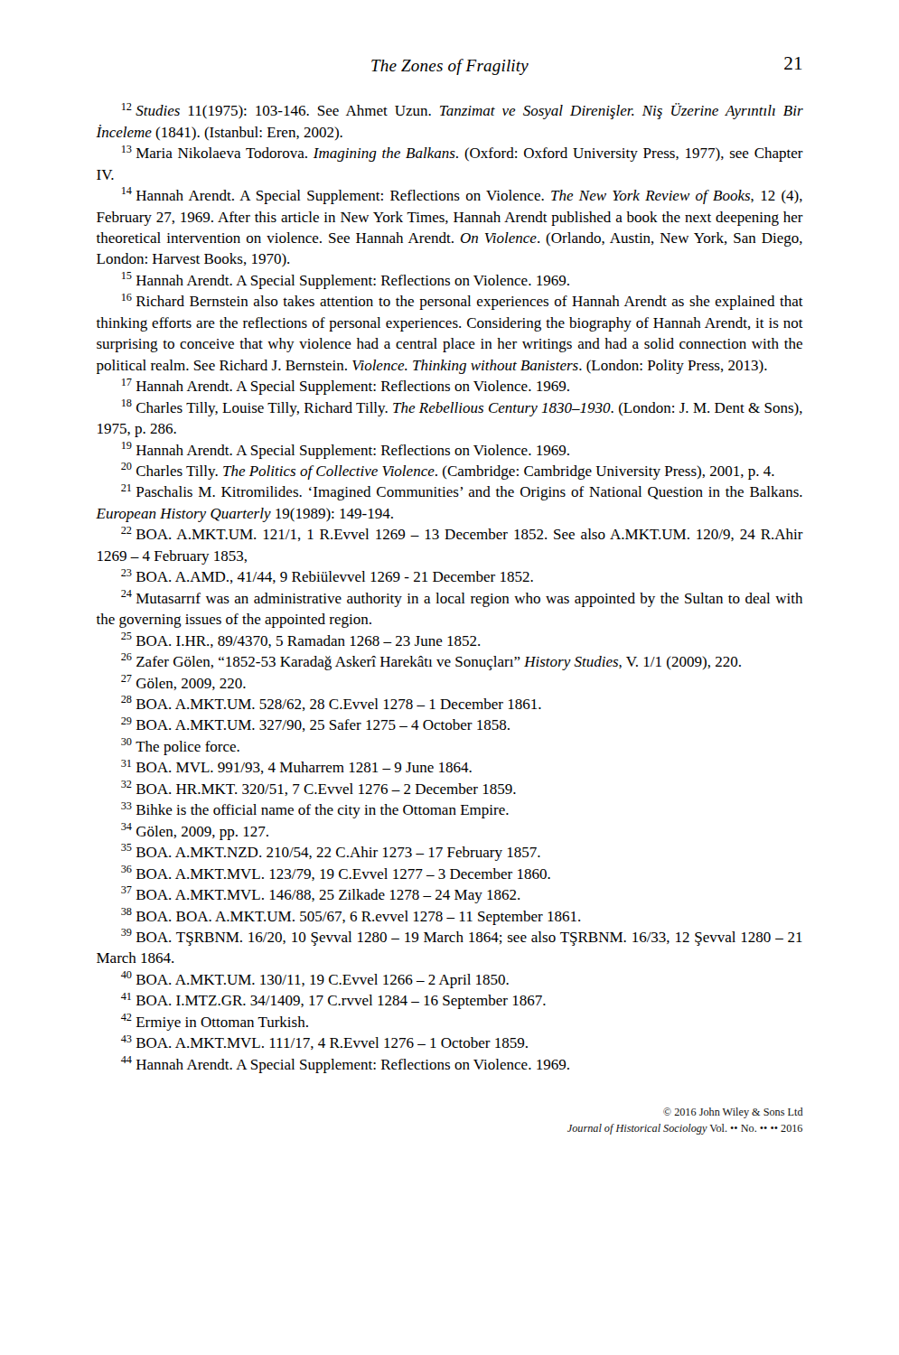The Zones of Fragility 21
Studies 11(1975): 103-146. See Ahmet Uzun. Tanzimat ve Sosyal Direnişler. Niş Üzerine Ayrıntılı Bir İnceleme (1841). (Istanbul: Eren, 2002).
Maria Nikolaeva Todorova. Imagining the Balkans. (Oxford: Oxford University Press, 1977), see Chapter IV.
Hannah Arendt. A Special Supplement: Reflections on Violence. The New York Review of Books, 12 (4), February 27, 1969. After this article in New York Times, Hannah Arendt published a book the next deepening her theoretical intervention on violence. See Hannah Arendt. On Violence. (Orlando, Austin, New York, San Diego, London: Harvest Books, 1970).
Hannah Arendt. A Special Supplement: Reflections on Violence. 1969.
Richard Bernstein also takes attention to the personal experiences of Hannah Arendt as she explained that thinking efforts are the reflections of personal experiences. Considering the biography of Hannah Arendt, it is not surprising to conceive that why violence had a central place in her writings and had a solid connection with the political realm. See Richard J. Bernstein. Violence. Thinking without Banisters. (London: Polity Press, 2013).
Hannah Arendt. A Special Supplement: Reflections on Violence. 1969.
Charles Tilly, Louise Tilly, Richard Tilly. The Rebellious Century 1830–1930. (London: J. M. Dent & Sons), 1975, p. 286.
Hannah Arendt. A Special Supplement: Reflections on Violence. 1969.
Charles Tilly. The Politics of Collective Violence. (Cambridge: Cambridge University Press), 2001, p. 4.
Paschalis M. Kitromilides. ‘Imagined Communities’ and the Origins of National Question in the Balkans. European History Quarterly 19(1989): 149-194.
BOA. A.MKT.UM. 121/1, 1 R.Evvel 1269 – 13 December 1852. See also A.MKT.UM. 120/9, 24 R.Ahir 1269 – 4 February 1853,
BOA. A.AMD., 41/44, 9 Rebiülevvel 1269 - 21 December 1852.
Mutasarrıf was an administrative authority in a local region who was appointed by the Sultan to deal with the governing issues of the appointed region.
BOA. I.HR., 89/4370, 5 Ramadan 1268 – 23 June 1852.
Zafer Gölen, “1852-53 Karadağ Askerî Harekâtı ve Sonuçları” History Studies, V. 1/1 (2009), 220.
Gölen, 2009, 220.
BOA. A.MKT.UM. 528/62, 28 C.Evvel 1278 – 1 December 1861.
BOA. A.MKT.UM. 327/90, 25 Safer 1275 – 4 October 1858.
The police force.
BOA. MVL. 991/93, 4 Muharrem 1281 – 9 June 1864.
BOA. HR.MKT. 320/51, 7 C.Evvel 1276 – 2 December 1859.
Bihke is the official name of the city in the Ottoman Empire.
Gölen, 2009, pp. 127.
BOA. A.MKT.NZD. 210/54, 22 C.Ahir 1273 – 17 February 1857.
BOA. A.MKT.MVL. 123/79, 19 C.Evvel 1277 – 3 December 1860.
BOA. A.MKT.MVL. 146/88, 25 Zilkade 1278 – 24 May 1862.
BOA. BOA. A.MKT.UM. 505/67, 6 R.evvel 1278 – 11 September 1861.
BOA. TŞRBNM. 16/20, 10 Şevval 1280 – 19 March 1864; see also TŞRBNM. 16/33, 12 Şevval 1280 – 21 March 1864.
BOA. A.MKT.UM. 130/11, 19 C.Evvel 1266 – 2 April 1850.
BOA. I.MTZ.GR. 34/1409, 17 C.rvvel 1284 – 16 September 1867.
Ermiye in Ottoman Turkish.
BOA. A.MKT.MVL. 111/17, 4 R.Evvel 1276 – 1 October 1859.
Hannah Arendt. A Special Supplement: Reflections on Violence. 1969.
© 2016 John Wiley & Sons Ltd
Journal of Historical Sociology Vol. •• No. •• •• 2016